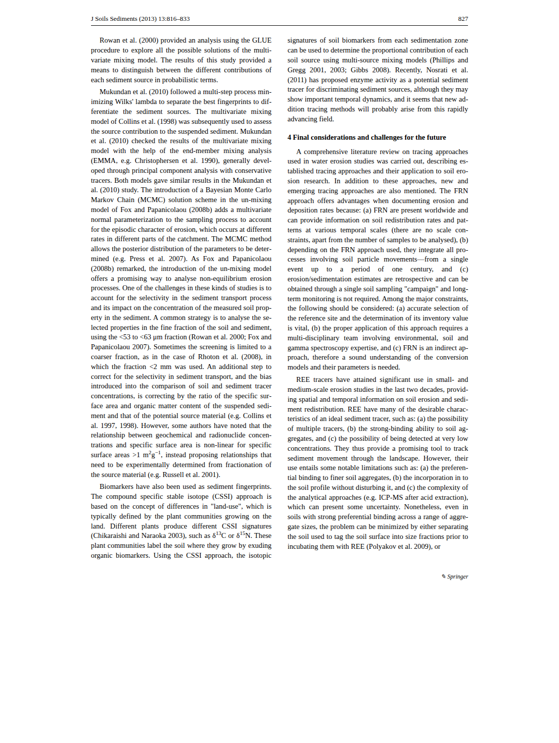J Soils Sediments (2013) 13:816–833 827
Rowan et al. (2000) provided an analysis using the GLUE procedure to explore all the possible solutions of the multivariate mixing model. The results of this study provided a means to distinguish between the different contributions of each sediment source in probabilistic terms.
Mukundan et al. (2010) followed a multi-step process minimizing Wilks' lambda to separate the best fingerprints to differentiate the sediment sources. The multivariate mixing model of Collins et al. (1998) was subsequently used to assess the source contribution to the suspended sediment. Mukundan et al. (2010) checked the results of the multivariate mixing model with the help of the end-member mixing analysis (EMMA, e.g. Christophersen et al. 1990), generally developed through principal component analysis with conservative tracers. Both models gave similar results in the Mukundan et al. (2010) study. The introduction of a Bayesian Monte Carlo Markov Chain (MCMC) solution scheme in the un-mixing model of Fox and Papanicolaou (2008b) adds a multivariate normal parameterization to the sampling process to account for the episodic character of erosion, which occurs at different rates in different parts of the catchment. The MCMC method allows the posterior distribution of the parameters to be determined (e.g. Press et al. 2007). As Fox and Papanicolaou (2008b) remarked, the introduction of the un-mixing model offers a promising way to analyse non-equilibrium erosion processes. One of the challenges in these kinds of studies is to account for the selectivity in the sediment transport process and its impact on the concentration of the measured soil property in the sediment. A common strategy is to analyse the selected properties in the fine fraction of the soil and sediment, using the <53 to <63 μm fraction (Rowan et al. 2000; Fox and Papanicolaou 2007). Sometimes the screening is limited to a coarser fraction, as in the case of Rhoton et al. (2008), in which the fraction <2 mm was used. An additional step to correct for the selectivity in sediment transport, and the bias introduced into the comparison of soil and sediment tracer concentrations, is correcting by the ratio of the specific surface area and organic matter content of the suspended sediment and that of the potential source material (e.g. Collins et al. 1997, 1998). However, some authors have noted that the relationship between geochemical and radionuclide concentrations and specific surface area is non-linear for specific surface areas >1 m2g−1, instead proposing relationships that need to be experimentally determined from fractionation of the source material (e.g. Russell et al. 2001).
Biomarkers have also been used as sediment fingerprints. The compound specific stable isotope (CSSI) approach is based on the concept of differences in "land-use", which is typically defined by the plant communities growing on the land. Different plants produce different CSSI signatures (Chikaraishi and Naraoka 2003), such as δ13C or δ15N. These plant communities label the soil where they grow by exuding organic biomarkers. Using the CSSI approach, the isotopic signatures of soil biomarkers from each sedimentation zone can be used to determine the proportional contribution of each soil source using multi-source mixing models (Phillips and Gregg 2001, 2003; Gibbs 2008). Recently, Nosrati et al. (2011) has proposed enzyme activity as a potential sediment tracer for discriminating sediment sources, although they may show important temporal dynamics, and it seems that new addition tracing methods will probably arise from this rapidly advancing field.
4 Final considerations and challenges for the future
A comprehensive literature review on tracing approaches used in water erosion studies was carried out, describing established tracing approaches and their application to soil erosion research. In addition to these approaches, new and emerging tracing approaches are also mentioned. The FRN approach offers advantages when documenting erosion and deposition rates because: (a) FRN are present worldwide and can provide information on soil redistribution rates and patterns at various temporal scales (there are no scale constraints, apart from the number of samples to be analysed), (b) depending on the FRN approach used, they integrate all processes involving soil particle movements—from a single event up to a period of one century, and (c) erosion/sedimentation estimates are retrospective and can be obtained through a single soil sampling "campaign" and long-term monitoring is not required. Among the major constraints, the following should be considered: (a) accurate selection of the reference site and the determination of its inventory value is vital, (b) the proper application of this approach requires a multi-disciplinary team involving environmental, soil and gamma spectroscopy expertise, and (c) FRN is an indirect approach, therefore a sound understanding of the conversion models and their parameters is needed.
REE tracers have attained significant use in small- and medium-scale erosion studies in the last two decades, providing spatial and temporal information on soil erosion and sediment redistribution. REE have many of the desirable characteristics of an ideal sediment tracer, such as: (a) the possibility of multiple tracers, (b) the strong-binding ability to soil aggregates, and (c) the possibility of being detected at very low concentrations. They thus provide a promising tool to track sediment movement through the landscape. However, their use entails some notable limitations such as: (a) the preferential binding to finer soil aggregates, (b) the incorporation in to the soil profile without disturbing it, and (c) the complexity of the analytical approaches (e.g. ICP-MS after acid extraction), which can present some uncertainty. Nonetheless, even in soils with strong preferential binding across a range of aggregate sizes, the problem can be minimized by either separating the soil used to tag the soil surface into size fractions prior to incubating them with REE (Polyakov et al. 2009), or
✎ Springer